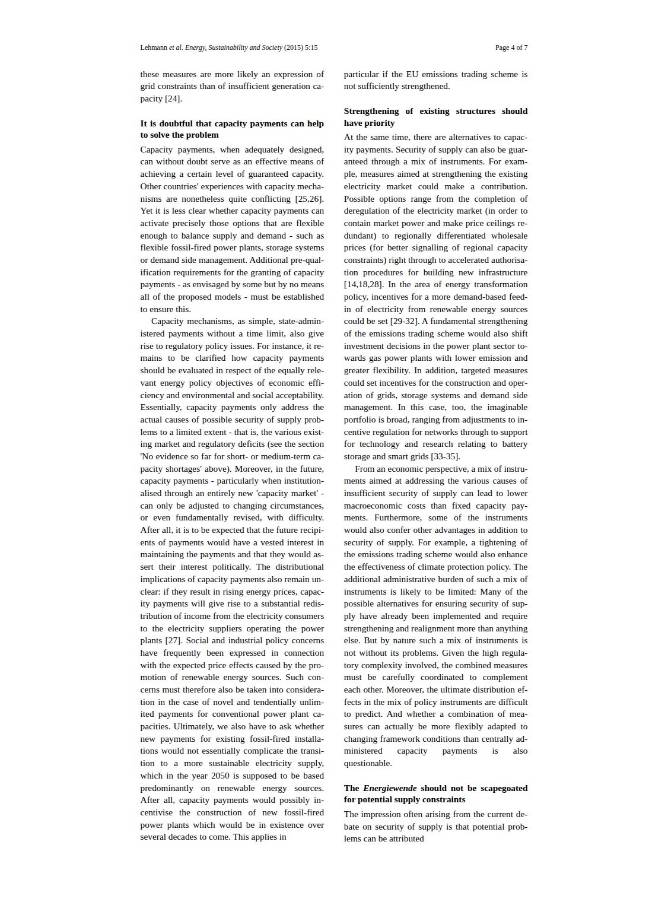Lehmann et al. Energy, Sustainability and Society (2015) 5:15
Page 4 of 7
these measures are more likely an expression of grid constraints than of insufficient generation capacity [24].
It is doubtful that capacity payments can help to solve the problem
Capacity payments, when adequately designed, can without doubt serve as an effective means of achieving a certain level of guaranteed capacity. Other countries' experiences with capacity mechanisms are nonetheless quite conflicting [25,26]. Yet it is less clear whether capacity payments can activate precisely those options that are flexible enough to balance supply and demand - such as flexible fossil-fired power plants, storage systems or demand side management. Additional pre-qualification requirements for the granting of capacity payments - as envisaged by some but by no means all of the proposed models - must be established to ensure this.
Capacity mechanisms, as simple, state-administered payments without a time limit, also give rise to regulatory policy issues. For instance, it remains to be clarified how capacity payments should be evaluated in respect of the equally relevant energy policy objectives of economic efficiency and environmental and social acceptability. Essentially, capacity payments only address the actual causes of possible security of supply problems to a limited extent - that is, the various existing market and regulatory deficits (see the section 'No evidence so far for short- or medium-term capacity shortages' above). Moreover, in the future, capacity payments - particularly when institutionalised through an entirely new 'capacity market' - can only be adjusted to changing circumstances, or even fundamentally revised, with difficulty. After all, it is to be expected that the future recipients of payments would have a vested interest in maintaining the payments and that they would assert their interest politically. The distributional implications of capacity payments also remain unclear: if they result in rising energy prices, capacity payments will give rise to a substantial redistribution of income from the electricity consumers to the electricity suppliers operating the power plants [27]. Social and industrial policy concerns have frequently been expressed in connection with the expected price effects caused by the promotion of renewable energy sources. Such concerns must therefore also be taken into consideration in the case of novel and tendentially unlimited payments for conventional power plant capacities. Ultimately, we also have to ask whether new payments for existing fossil-fired installations would not essentially complicate the transition to a more sustainable electricity supply, which in the year 2050 is supposed to be based predominantly on renewable energy sources. After all, capacity payments would possibly incentivise the construction of new fossil-fired power plants which would be in existence over several decades to come. This applies in
particular if the EU emissions trading scheme is not sufficiently strengthened.
Strengthening of existing structures should have priority
At the same time, there are alternatives to capacity payments. Security of supply can also be guaranteed through a mix of instruments. For example, measures aimed at strengthening the existing electricity market could make a contribution. Possible options range from the completion of deregulation of the electricity market (in order to contain market power and make price ceilings redundant) to regionally differentiated wholesale prices (for better signalling of regional capacity constraints) right through to accelerated authorisation procedures for building new infrastructure [14,18,28]. In the area of energy transformation policy, incentives for a more demand-based feed-in of electricity from renewable energy sources could be set [29-32]. A fundamental strengthening of the emissions trading scheme would also shift investment decisions in the power plant sector towards gas power plants with lower emission and greater flexibility. In addition, targeted measures could set incentives for the construction and operation of grids, storage systems and demand side management. In this case, too, the imaginable portfolio is broad, ranging from adjustments to incentive regulation for networks through to support for technology and research relating to battery storage and smart grids [33-35].
From an economic perspective, a mix of instruments aimed at addressing the various causes of insufficient security of supply can lead to lower macroeconomic costs than fixed capacity payments. Furthermore, some of the instruments would also confer other advantages in addition to security of supply. For example, a tightening of the emissions trading scheme would also enhance the effectiveness of climate protection policy. The additional administrative burden of such a mix of instruments is likely to be limited: Many of the possible alternatives for ensuring security of supply have already been implemented and require strengthening and realignment more than anything else. But by nature such a mix of instruments is not without its problems. Given the high regulatory complexity involved, the combined measures must be carefully coordinated to complement each other. Moreover, the ultimate distribution effects in the mix of policy instruments are difficult to predict. And whether a combination of measures can actually be more flexibly adapted to changing framework conditions than centrally administered capacity payments is also questionable.
The Energiewende should not be scapegoated for potential supply constraints
The impression often arising from the current debate on security of supply is that potential problems can be attributed